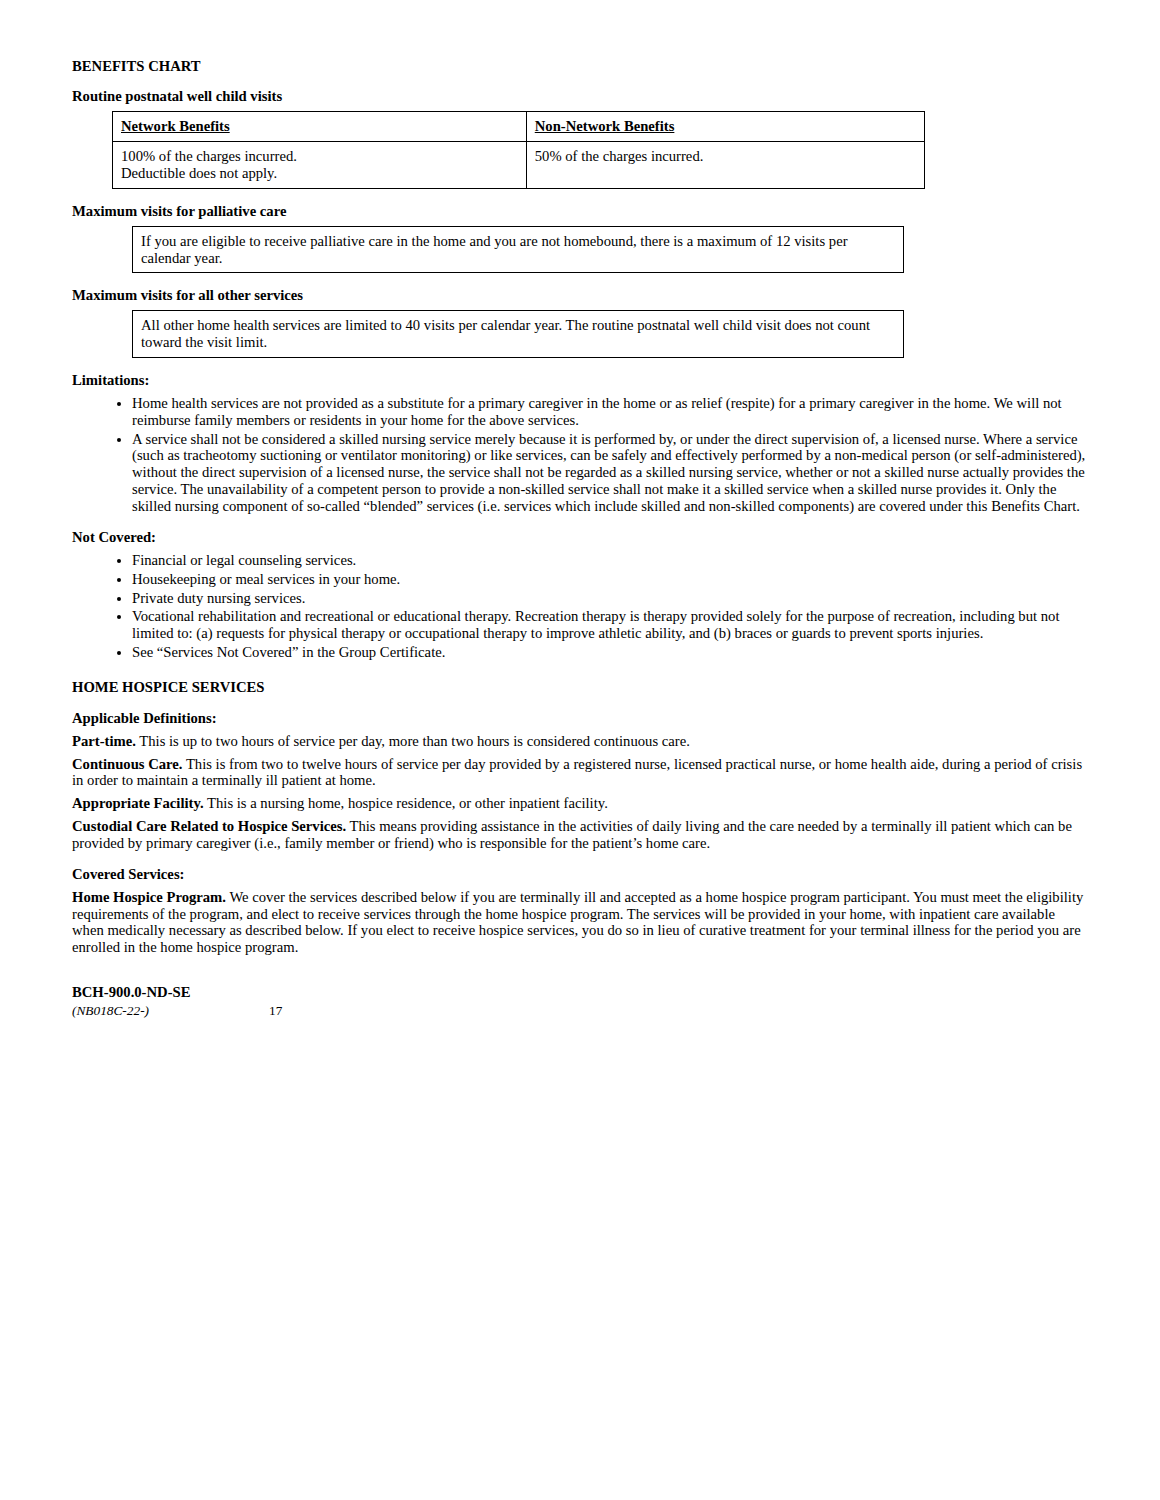BENEFITS CHART
Routine postnatal well child visits
| Network Benefits | Non-Network Benefits |
| --- | --- |
| 100% of the charges incurred. Deductible does not apply. | 50% of the charges incurred. |
Maximum visits for palliative care
| If you are eligible to receive palliative care in the home and you are not homebound, there is a maximum of 12 visits per calendar year. |
Maximum visits for all other services
| All other home health services are limited to 40 visits per calendar year. The routine postnatal well child visit does not count toward the visit limit. |
Limitations:
Home health services are not provided as a substitute for a primary caregiver in the home or as relief (respite) for a primary caregiver in the home. We will not reimburse family members or residents in your home for the above services.
A service shall not be considered a skilled nursing service merely because it is performed by, or under the direct supervision of, a licensed nurse. Where a service (such as tracheotomy suctioning or ventilator monitoring) or like services, can be safely and effectively performed by a non-medical person (or self-administered), without the direct supervision of a licensed nurse, the service shall not be regarded as a skilled nursing service, whether or not a skilled nurse actually provides the service. The unavailability of a competent person to provide a non-skilled service shall not make it a skilled service when a skilled nurse provides it. Only the skilled nursing component of so-called “blended” services (i.e. services which include skilled and non-skilled components) are covered under this Benefits Chart.
Not Covered:
Financial or legal counseling services.
Housekeeping or meal services in your home.
Private duty nursing services.
Vocational rehabilitation and recreational or educational therapy. Recreation therapy is therapy provided solely for the purpose of recreation, including but not limited to: (a) requests for physical therapy or occupational therapy to improve athletic ability, and (b) braces or guards to prevent sports injuries.
See “Services Not Covered” in the Group Certificate.
HOME HOSPICE SERVICES
Applicable Definitions:
Part-time. This is up to two hours of service per day, more than two hours is considered continuous care.
Continuous Care. This is from two to twelve hours of service per day provided by a registered nurse, licensed practical nurse, or home health aide, during a period of crisis in order to maintain a terminally ill patient at home.
Appropriate Facility. This is a nursing home, hospice residence, or other inpatient facility.
Custodial Care Related to Hospice Services. This means providing assistance in the activities of daily living and the care needed by a terminally ill patient which can be provided by primary caregiver (i.e., family member or friend) who is responsible for the patient’s home care.
Covered Services:
Home Hospice Program. We cover the services described below if you are terminally ill and accepted as a home hospice program participant. You must meet the eligibility requirements of the program, and elect to receive services through the home hospice program. The services will be provided in your home, with inpatient care available when medically necessary as described below. If you elect to receive hospice services, you do so in lieu of curative treatment for your terminal illness for the period you are enrolled in the home hospice program.
BCH-900.0-ND-SE
(NB018C-22-)17